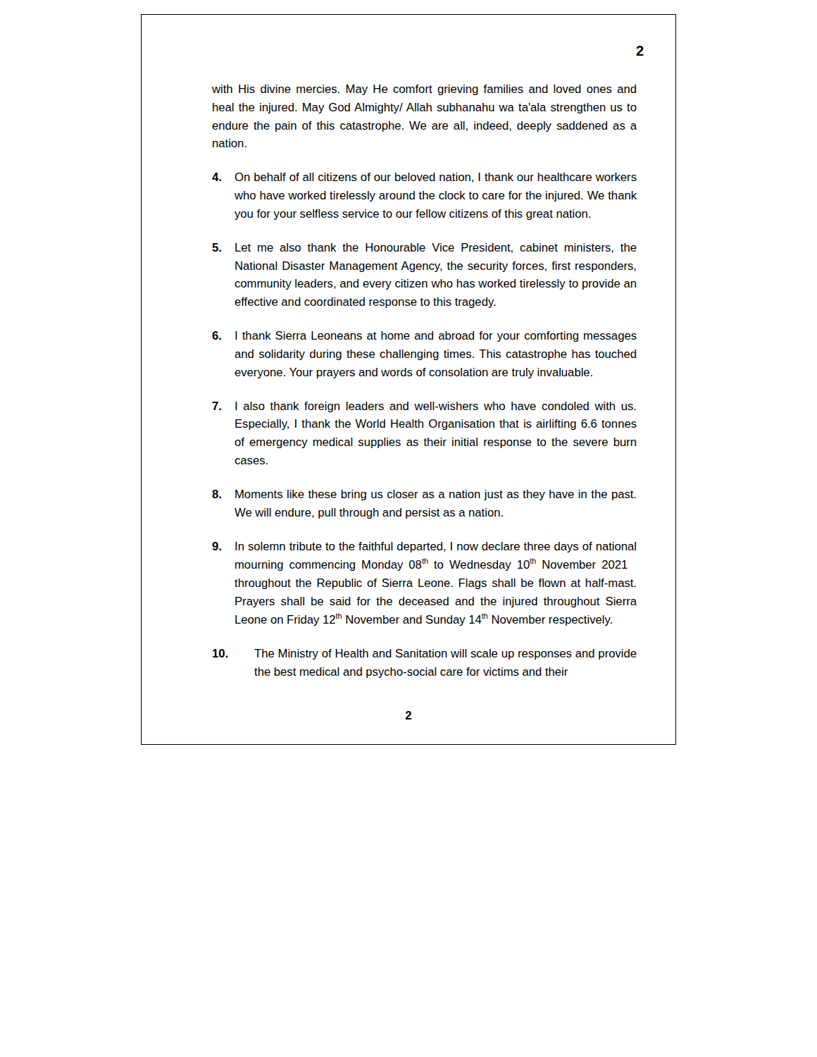2
with His divine mercies. May He comfort grieving families and loved ones and heal the injured. May God Almighty/ Allah subhanahu wa ta'ala strengthen us to endure the pain of this catastrophe. We are all, indeed, deeply saddened as a nation.
4. On behalf of all citizens of our beloved nation, I thank our healthcare workers who have worked tirelessly around the clock to care for the injured. We thank you for your selfless service to our fellow citizens of this great nation.
5. Let me also thank the Honourable Vice President, cabinet ministers, the National Disaster Management Agency, the security forces, first responders, community leaders, and every citizen who has worked tirelessly to provide an effective and coordinated response to this tragedy.
6. I thank Sierra Leoneans at home and abroad for your comforting messages and solidarity during these challenging times. This catastrophe has touched everyone. Your prayers and words of consolation are truly invaluable.
7. I also thank foreign leaders and well-wishers who have condoled with us. Especially, I thank the World Health Organisation that is airlifting 6.6 tonnes of emergency medical supplies as their initial response to the severe burn cases.
8. Moments like these bring us closer as a nation just as they have in the past. We will endure, pull through and persist as a nation.
9. In solemn tribute to the faithful departed, I now declare three days of national mourning commencing Monday 08th to Wednesday 10th November 2021 throughout the Republic of Sierra Leone. Flags shall be flown at half-mast. Prayers shall be said for the deceased and the injured throughout Sierra Leone on Friday 12th November and Sunday 14th November respectively.
10. The Ministry of Health and Sanitation will scale up responses and provide the best medical and psycho-social care for victims and their
2